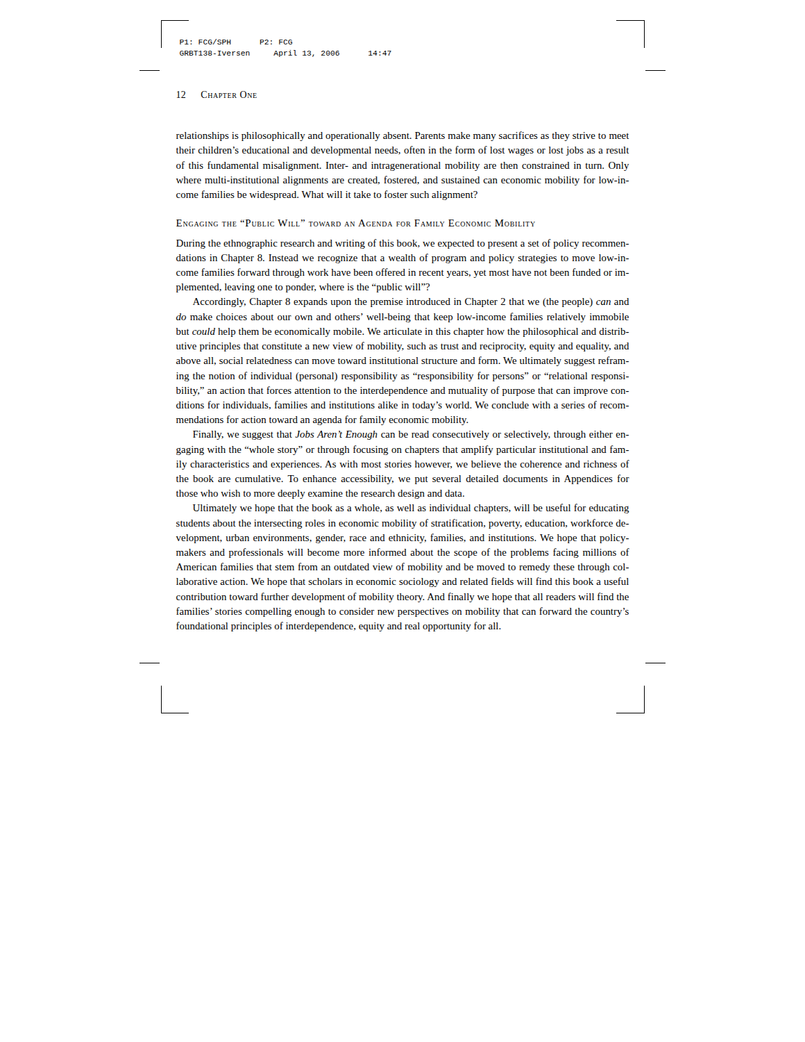P1: FCG/SPH P2: FCG
GRBT138-Iversen April 13, 2006 14:47
12 Chapter One
relationships is philosophically and operationally absent. Parents make many sacrifices as they strive to meet their children’s educational and developmental needs, often in the form of lost wages or lost jobs as a result of this fundamental misalignment. Inter- and intragenerational mobility are then constrained in turn. Only where multi-institutional alignments are created, fostered, and sustained can economic mobility for low-income families be widespread. What will it take to foster such alignment?
Engaging the “Public Will” toward an Agenda for Family Economic Mobility
During the ethnographic research and writing of this book, we expected to present a set of policy recommendations in Chapter 8. Instead we recognize that a wealth of program and policy strategies to move low-income families forward through work have been offered in recent years, yet most have not been funded or implemented, leaving one to ponder, where is the “public will”?
Accordingly, Chapter 8 expands upon the premise introduced in Chapter 2 that we (the people) can and do make choices about our own and others’ well-being that keep low-income families relatively immobile but could help them be economically mobile. We articulate in this chapter how the philosophical and distributive principles that constitute a new view of mobility, such as trust and reciprocity, equity and equality, and above all, social relatedness can move toward institutional structure and form. We ultimately suggest reframing the notion of individual (personal) responsibility as “responsibility for persons” or “relational responsibility,” an action that forces attention to the interdependence and mutuality of purpose that can improve conditions for individuals, families and institutions alike in today’s world. We conclude with a series of recommendations for action toward an agenda for family economic mobility.
Finally, we suggest that Jobs Aren’t Enough can be read consecutively or selectively, through either engaging with the “whole story” or through focusing on chapters that amplify particular institutional and family characteristics and experiences. As with most stories however, we believe the coherence and richness of the book are cumulative. To enhance accessibility, we put several detailed documents in Appendices for those who wish to more deeply examine the research design and data.
Ultimately we hope that the book as a whole, as well as individual chapters, will be useful for educating students about the intersecting roles in economic mobility of stratification, poverty, education, workforce development, urban environments, gender, race and ethnicity, families, and institutions. We hope that policymakers and professionals will become more informed about the scope of the problems facing millions of American families that stem from an outdated view of mobility and be moved to remedy these through collaborative action. We hope that scholars in economic sociology and related fields will find this book a useful contribution toward further development of mobility theory. And finally we hope that all readers will find the families’ stories compelling enough to consider new perspectives on mobility that can forward the country’s foundational principles of interdependence, equity and real opportunity for all.